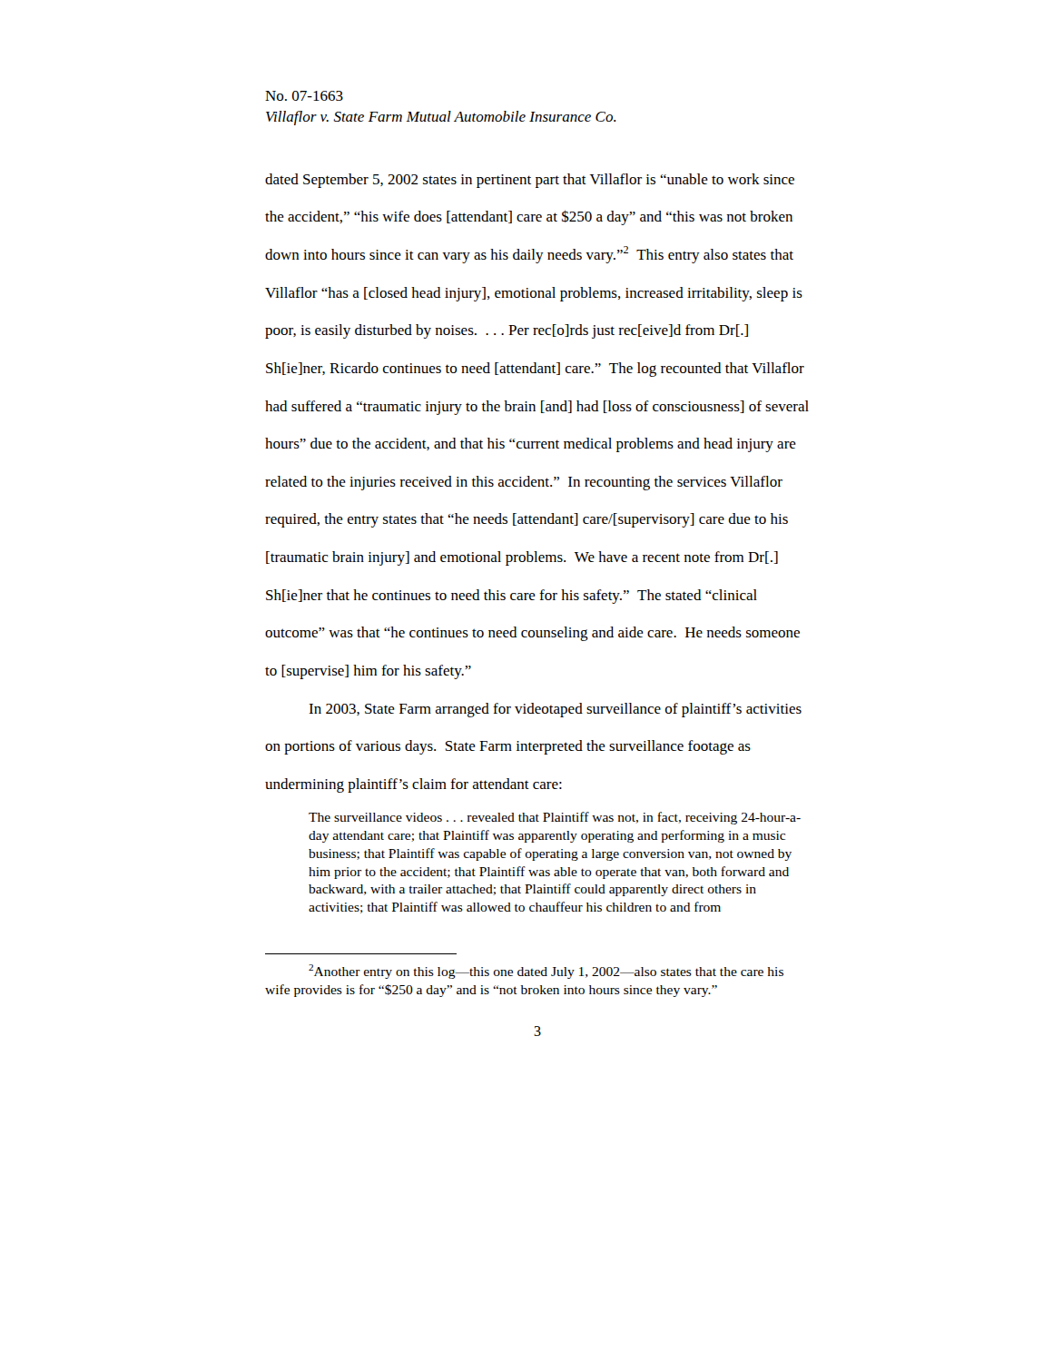No. 07-1663
Villaflor v. State Farm Mutual Automobile Insurance Co.
dated September 5, 2002 states in pertinent part that Villaflor is “unable to work since the accident,” “his wife does [attendant] care at $250 a day” and “this was not broken down into hours since it can vary as his daily needs vary.”2 This entry also states that Villaflor “has a [closed head injury], emotional problems, increased irritability, sleep is poor, is easily disturbed by noises. . . . Per rec[o]rds just rec[eive]d from Dr[.] Sh[ie]ner, Ricardo continues to need [attendant] care.” The log recounted that Villaflor had suffered a “traumatic injury to the brain [and] had [loss of consciousness] of several hours” due to the accident, and that his “current medical problems and head injury are related to the injuries received in this accident.” In recounting the services Villaflor required, the entry states that “he needs [attendant] care/[supervisory] care due to his [traumatic brain injury] and emotional problems. We have a recent note from Dr[.] Sh[ie]ner that he continues to need this care for his safety.” The stated “clinical outcome” was that “he continues to need counseling and aide care. He needs someone to [supervise] him for his safety.”
In 2003, State Farm arranged for videotaped surveillance of plaintiff’s activities on portions of various days. State Farm interpreted the surveillance footage as undermining plaintiff’s claim for attendant care:
The surveillance videos . . . revealed that Plaintiff was not, in fact, receiving 24-hour-a-day attendant care; that Plaintiff was apparently operating and performing in a music business; that Plaintiff was capable of operating a large conversion van, not owned by him prior to the accident; that Plaintiff was able to operate that van, both forward and backward, with a trailer attached; that Plaintiff could apparently direct others in activities; that Plaintiff was allowed to chauffeur his children to and from
2Another entry on this log—this one dated July 1, 2002—also states that the care his wife provides is for “$250 a day” and is “not broken into hours since they vary.”
3